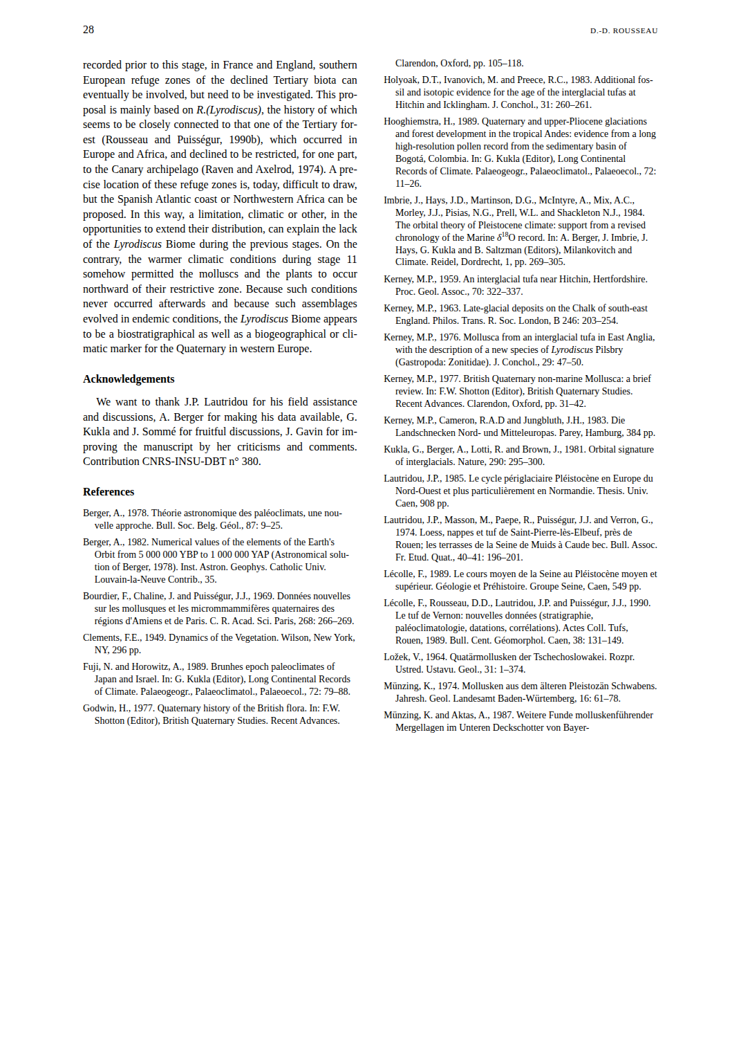28 D.-D. Rousseau
recorded prior to this stage, in France and England, southern European refuge zones of the declined Tertiary biota can eventually be involved, but need to be investigated. This proposal is mainly based on R.(Lyrodiscus), the history of which seems to be closely connected to that one of the Tertiary forest (Rousseau and Puisségur, 1990b), which occurred in Europe and Africa, and declined to be restricted, for one part, to the Canary archipelago (Raven and Axelrod, 1974). A precise location of these refuge zones is, today, difficult to draw, but the Spanish Atlantic coast or Northwestern Africa can be proposed. In this way, a limitation, climatic or other, in the opportunities to extend their distribution, can explain the lack of the Lyrodiscus Biome during the previous stages. On the contrary, the warmer climatic conditions during stage 11 somehow permitted the molluscs and the plants to occur northward of their restrictive zone. Because such conditions never occurred afterwards and because such assemblages evolved in endemic conditions, the Lyrodiscus Biome appears to be a biostratigraphical as well as a biogeographical or climatic marker for the Quaternary in western Europe.
Acknowledgements
We want to thank J.P. Lautridou for his field assistance and discussions, A. Berger for making his data available, G. Kukla and J. Sommé for fruitful discussions, J. Gavin for improving the manuscript by her criticisms and comments. Contribution CNRS-INSU-DBT n° 380.
References
Berger, A., 1978. Théorie astronomique des paléoclimats, une nouvelle approche. Bull. Soc. Belg. Géol., 87: 9–25.
Berger, A., 1982. Numerical values of the elements of the Earth's Orbit from 5 000 000 YBP to 1 000 000 YAP (Astronomical solution of Berger, 1978). Inst. Astron. Geophys. Catholic Univ. Louvain-la-Neuve Contrib., 35.
Bourdier, F., Chaline, J. and Puisségur, J.J., 1969. Données nouvelles sur les mollusques et les micrommammifères quaternaires des régions d'Amiens et de Paris. C. R. Acad. Sci. Paris, 268: 266–269.
Clements, F.E., 1949. Dynamics of the Vegetation. Wilson, New York, NY, 296 pp.
Fuji, N. and Horowitz, A., 1989. Brunhes epoch paleoclimates of Japan and Israel. In: G. Kukla (Editor), Long Continental Records of Climate. Palaeogeogr., Palaeoclimatol., Palaeoecol., 72: 79–88.
Godwin, H., 1977. Quaternary history of the British flora. In: F.W. Shotton (Editor), British Quaternary Studies. Recent Advances. Clarendon, Oxford, pp. 105–118.
Holyoak, D.T., Ivanovich, M. and Preece, R.C., 1983. Additional fossil and isotopic evidence for the age of the interglacial tufas at Hitchin and Icklingham. J. Conchol., 31: 260–261.
Hooghiemstra, H., 1989. Quaternary and upper-Pliocene glaciations and forest development in the tropical Andes: evidence from a long high-resolution pollen record from the sedimentary basin of Bogotá, Colombia. In: G. Kukla (Editor), Long Continental Records of Climate. Palaeogeogr., Palaeoclimatol., Palaeoecol., 72: 11–26.
Imbrie, J., Hays, J.D., Martinson, D.G., McIntyre, A., Mix, A.C., Morley, J.J., Pisias, N.G., Prell, W.L. and Shackleton N.J., 1984. The orbital theory of Pleistocene climate: support from a revised chronology of the Marine δ18O record. In: A. Berger, J. Imbrie, J. Hays, G. Kukla and B. Saltzman (Editors), Milankovitch and Climate. Reidel, Dordrecht, 1, pp. 269–305.
Kerney, M.P., 1959. An interglacial tufa near Hitchin, Hertfordshire. Proc. Geol. Assoc., 70: 322–337.
Kerney, M.P., 1963. Late-glacial deposits on the Chalk of south-east England. Philos. Trans. R. Soc. London, B 246: 203–254.
Kerney, M.P., 1976. Mollusca from an interglacial tufa in East Anglia, with the description of a new species of Lyrodiscus Pilsbry (Gastropoda: Zonitidae). J. Conchol., 29: 47–50.
Kerney, M.P., 1977. British Quaternary non-marine Mollusca: a brief review. In: F.W. Shotton (Editor), British Quaternary Studies. Recent Advances. Clarendon, Oxford, pp. 31–42.
Kerney, M.P., Cameron, R.A.D and Jungbluth, J.H., 1983. Die Landschnecken Nord- und Mitteleuropas. Parey, Hamburg, 384 pp.
Kukla, G., Berger, A., Lotti, R. and Brown, J., 1981. Orbital signature of interglacials. Nature, 290: 295–300.
Lautridou, J.P., 1985. Le cycle périglaciaire Pléistocène en Europe du Nord-Ouest et plus particulièrement en Normandie. Thesis. Univ. Caen, 908 pp.
Lautridou, J.P., Masson, M., Paepe, R., Puisségur, J.J. and Verron, G., 1974. Loess, nappes et tuf de Saint-Pierre-lès-Elbeuf, près de Rouen; les terrasses de la Seine de Muids à Caude bec. Bull. Assoc. Fr. Etud. Quat., 40–41: 196–201.
Lécolle, F., 1989. Le cours moyen de la Seine au Pléistocène moyen et supérieur. Géologie et Préhistoire. Groupe Seine, Caen, 549 pp.
Lécolle, F., Rousseau, D.D., Lautridou, J.P. and Puisségur, J.J., 1990. Le tuf de Vernon: nouvelles données (stratigraphie, paléoclimatologie, datations, corrélations). Actes Coll. Tufs, Rouen, 1989. Bull. Cent. Géomorphol. Caen, 38: 131–149.
Ložek, V., 1964. Quatärmollusken der Tschechoslowakei. Rozpr. Ustred. Ustavu. Geol., 31: 1–374.
Münzing, K., 1974. Mollusken aus dem älteren Pleistozän Schwabens. Jahresh. Geol. Landesamt Baden-Würtemberg, 16: 61–78.
Münzing, K. and Aktas, A., 1987. Weitere Funde molluskenführender Mergellagen im Unteren Deckschotter von Bayer-